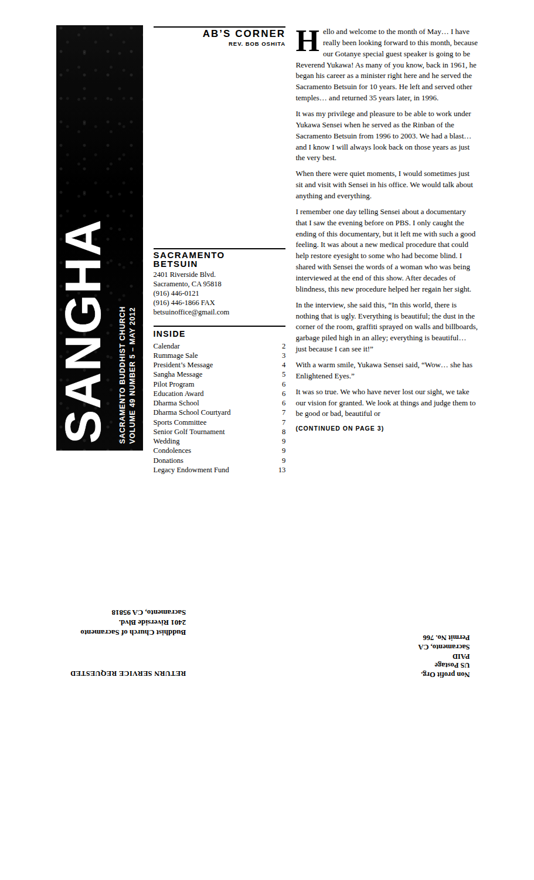SANGHA
SACRAMENTO BUDDHIST CHURCH VOLUME 49 NUMBER 5 – MAY 2012
AB’S CORNER
REV. BOB OSHITA
SACRAMENTO
BETSUIN
2401 Riverside Blvd.
Sacramento, CA 95818
(916) 446-0121
(916) 446-1866 FAX
betsuinoffice@gmail.com
INSIDE
| Calendar | 2 |
| Rummage Sale | 3 |
| President’s Message | 4 |
| Sangha Message | 5 |
| Pilot Program | 6 |
| Education Award | 6 |
| Dharma School | 6 |
| Dharma School Courtyard | 7 |
| Sports Committee | 7 |
| Senior Golf Tournament | 8 |
| Wedding | 9 |
| Condolences | 9 |
| Donations | 9 |
| Legacy Endowment Fund | 13 |
Hello and welcome to the month of May… I have really been looking forward to this month, because our Gotanye special guest speaker is going to be Reverend Yukawa! As many of you know, back in 1961, he began his career as a minister right here and he served the Sacramento Betsuin for 10 years. He left and served other temples… and returned 35 years later, in 1996.
It was my privilege and pleasure to be able to work under Yukawa Sensei when he served as the Rinban of the Sacramento Betsuin from 1996 to 2003. We had a blast… and I know I will always look back on those years as just the very best.
When there were quiet moments, I would sometimes just sit and visit with Sensei in his office. We would talk about anything and everything.
I remember one day telling Sensei about a documentary that I saw the evening before on PBS. I only caught the ending of this documentary, but it left me with such a good feeling. It was about a new medical procedure that could help restore eyesight to some who had become blind. I shared with Sensei the words of a woman who was being interviewed at the end of this show. After decades of blindness, this new procedure helped her regain her sight.
In the interview, she said this, “In this world, there is nothing that is ugly. Everything is beautiful; the dust in the corner of the room, graffiti sprayed on walls and billboards, garbage piled high in an alley; everything is beautiful… just because I can see it!”
With a warm smile, Yukawa Sensei said, “Wow… she has Enlightened Eyes.”
It was so true. We who have never lost our sight, we take our vision for granted. We look at things and judge them to be good or bad, beautiful or
(CONTINUED ON PAGE 3)
Non profit Org.
US Postage
PAID
Sacramento, CA
Permit No. 766
RETURN SERVICE REQUESTED
Buddhist Church of Sacramento
2401 Riverside Blvd.
Sacramento, CA 95818